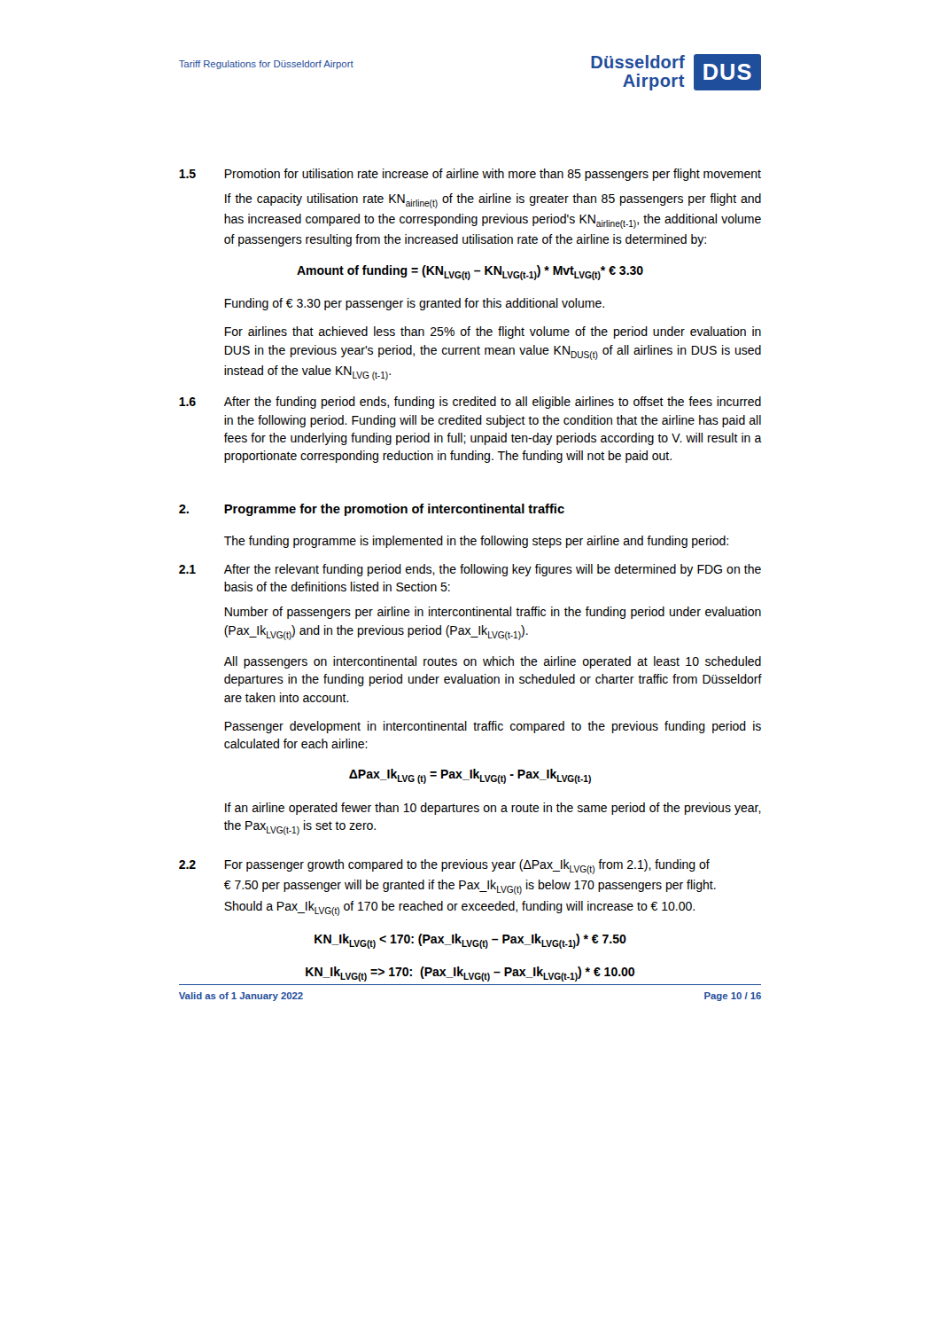Tariff Regulations for Düsseldorf Airport
Düsseldorf
Airport
DUS
1.5
Promotion for utilisation rate increase of airline with more than 85 passengers per flight movement
If the capacity utilisation rate KNairline(t) of the airline is greater than 85 passengers per flight and has increased compared to the corresponding previous period's KNairline(t-1), the additional volume of passengers resulting from the increased utilisation rate of the airline is determined by:
Amount of funding = (KNLVG(t) – KNLVG(t-1)) * MvtLVG(t)* € 3.30
Funding of € 3.30 per passenger is granted for this additional volume.
For airlines that achieved less than 25% of the flight volume of the period under evaluation in DUS in the previous year's period, the current mean value KNDUS(t) of all airlines in DUS is used instead of the value KNLVG (t-1).
1.6
After the funding period ends, funding is credited to all eligible airlines to offset the fees incurred in the following period. Funding will be credited subject to the condition that the airline has paid all fees for the underlying funding period in full; unpaid ten-day periods according to V. will result in a proportionate corresponding reduction in funding. The funding will not be paid out.
2. Programme for the promotion of intercontinental traffic
The funding programme is implemented in the following steps per airline and funding period:
2.1
After the relevant funding period ends, the following key figures will be determined by FDG on the basis of the definitions listed in Section 5:
Number of passengers per airline in intercontinental traffic in the funding period under evaluation (Pax_IkLVG(t)) and in the previous period (Pax_IkLVG(t-1)).
All passengers on intercontinental routes on which the airline operated at least 10 scheduled departures in the funding period under evaluation in scheduled or charter traffic from Düsseldorf are taken into account.
Passenger development in intercontinental traffic compared to the previous funding period is calculated for each airline:
ΔPax_IkLVG (t) = Pax_IkLVG(t) - Pax_IkLVG(t-1)
If an airline operated fewer than 10 departures on a route in the same period of the previous year, the PaxLVG(t-1) is set to zero.
2.2
For passenger growth compared to the previous year (ΔPax_IkLVG(t) from 2.1), funding of
€ 7.50 per passenger will be granted if the Pax_IkLVG(t) is below 170 passengers per flight.
Should a Pax_IkLVG(t) of 170 be reached or exceeded, funding will increase to € 10.00.
KN_IkLVG(t) < 170: (Pax_IkLVG(t) – Pax_IkLVG(t-1)) * € 7.50
KN_IkLVG(t) => 170: (Pax_IkLVG(t) – Pax_IkLVG(t-1)) * € 10.00
Valid as of 1 January 2022
Page 10 / 16